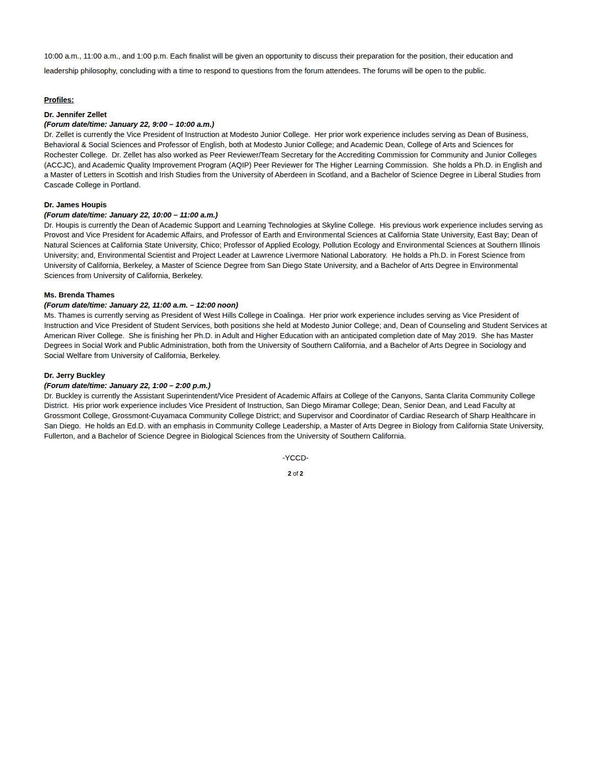10:00 a.m., 11:00 a.m., and 1:00 p.m. Each finalist will be given an opportunity to discuss their preparation for the position, their education and leadership philosophy, concluding with a time to respond to questions from the forum attendees. The forums will be open to the public.
Profiles:
Dr. Jennifer Zellet
(Forum date/time: January 22, 9:00 – 10:00 a.m.)
Dr. Zellet is currently the Vice President of Instruction at Modesto Junior College. Her prior work experience includes serving as Dean of Business, Behavioral & Social Sciences and Professor of English, both at Modesto Junior College; and Academic Dean, College of Arts and Sciences for Rochester College. Dr. Zellet has also worked as Peer Reviewer/Team Secretary for the Accrediting Commission for Community and Junior Colleges (ACCJC), and Academic Quality Improvement Program (AQIP) Peer Reviewer for The Higher Learning Commission. She holds a Ph.D. in English and a Master of Letters in Scottish and Irish Studies from the University of Aberdeen in Scotland, and a Bachelor of Science Degree in Liberal Studies from Cascade College in Portland.
Dr. James Houpis
(Forum date/time: January 22, 10:00 – 11:00 a.m.)
Dr. Houpis is currently the Dean of Academic Support and Learning Technologies at Skyline College. His previous work experience includes serving as Provost and Vice President for Academic Affairs, and Professor of Earth and Environmental Sciences at California State University, East Bay; Dean of Natural Sciences at California State University, Chico; Professor of Applied Ecology, Pollution Ecology and Environmental Sciences at Southern Illinois University; and, Environmental Scientist and Project Leader at Lawrence Livermore National Laboratory. He holds a Ph.D. in Forest Science from University of California, Berkeley, a Master of Science Degree from San Diego State University, and a Bachelor of Arts Degree in Environmental Sciences from University of California, Berkeley.
Ms. Brenda Thames
(Forum date/time: January 22, 11:00 a.m. – 12:00 noon)
Ms. Thames is currently serving as President of West Hills College in Coalinga. Her prior work experience includes serving as Vice President of Instruction and Vice President of Student Services, both positions she held at Modesto Junior College; and, Dean of Counseling and Student Services at American River College. She is finishing her Ph.D. in Adult and Higher Education with an anticipated completion date of May 2019. She has Master Degrees in Social Work and Public Administration, both from the University of Southern California, and a Bachelor of Arts Degree in Sociology and Social Welfare from University of California, Berkeley.
Dr. Jerry Buckley
(Forum date/time: January 22, 1:00 – 2:00 p.m.)
Dr. Buckley is currently the Assistant Superintendent/Vice President of Academic Affairs at College of the Canyons, Santa Clarita Community College District. His prior work experience includes Vice President of Instruction, San Diego Miramar College; Dean, Senior Dean, and Lead Faculty at Grossmont College, Grossmont-Cuyamaca Community College District; and Supervisor and Coordinator of Cardiac Research of Sharp Healthcare in San Diego. He holds an Ed.D. with an emphasis in Community College Leadership, a Master of Arts Degree in Biology from California State University, Fullerton, and a Bachelor of Science Degree in Biological Sciences from the University of Southern California.
-YCCD-
2 of 2